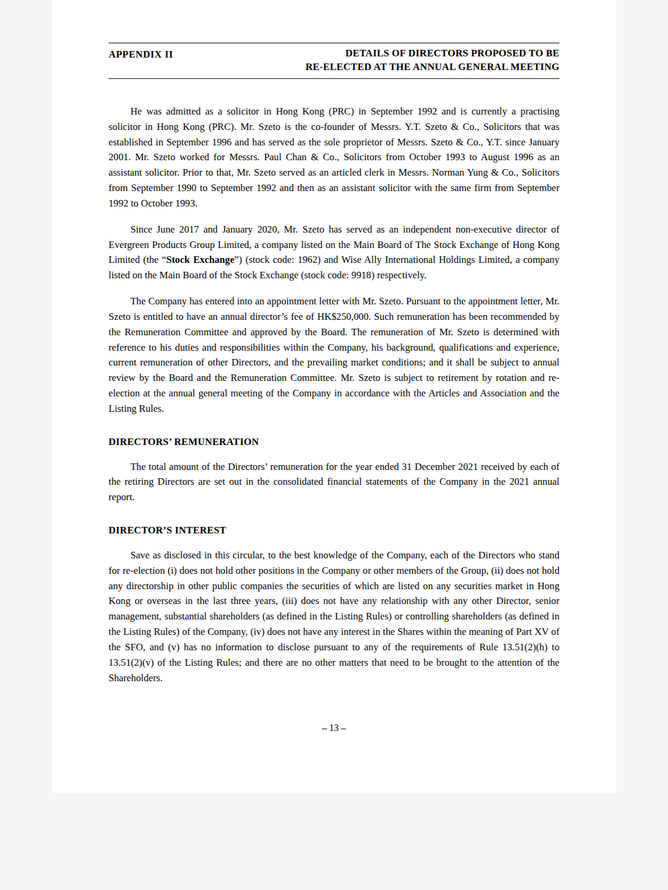APPENDIX II
DETAILS OF DIRECTORS PROPOSED TO BE
RE-ELECTED AT THE ANNUAL GENERAL MEETING
He was admitted as a solicitor in Hong Kong (PRC) in September 1992 and is currently a practising solicitor in Hong Kong (PRC). Mr. Szeto is the co-founder of Messrs. Y.T. Szeto & Co., Solicitors that was established in September 1996 and has served as the sole proprietor of Messrs. Szeto & Co., Y.T. since January 2001. Mr. Szeto worked for Messrs. Paul Chan & Co., Solicitors from October 1993 to August 1996 as an assistant solicitor. Prior to that, Mr. Szeto served as an articled clerk in Messrs. Norman Yung & Co., Solicitors from September 1990 to September 1992 and then as an assistant solicitor with the same firm from September 1992 to October 1993.
Since June 2017 and January 2020, Mr. Szeto has served as an independent non-executive director of Evergreen Products Group Limited, a company listed on the Main Board of The Stock Exchange of Hong Kong Limited (the “Stock Exchange”) (stock code: 1962) and Wise Ally International Holdings Limited, a company listed on the Main Board of the Stock Exchange (stock code: 9918) respectively.
The Company has entered into an appointment letter with Mr. Szeto. Pursuant to the appointment letter, Mr. Szeto is entitled to have an annual director’s fee of HK$250,000. Such remuneration has been recommended by the Remuneration Committee and approved by the Board. The remuneration of Mr. Szeto is determined with reference to his duties and responsibilities within the Company, his background, qualifications and experience, current remuneration of other Directors, and the prevailing market conditions; and it shall be subject to annual review by the Board and the Remuneration Committee. Mr. Szeto is subject to retirement by rotation and re-election at the annual general meeting of the Company in accordance with the Articles and Association and the Listing Rules.
DIRECTORS’ REMUNERATION
The total amount of the Directors’ remuneration for the year ended 31 December 2021 received by each of the retiring Directors are set out in the consolidated financial statements of the Company in the 2021 annual report.
DIRECTOR’S INTEREST
Save as disclosed in this circular, to the best knowledge of the Company, each of the Directors who stand for re-election (i) does not hold other positions in the Company or other members of the Group, (ii) does not hold any directorship in other public companies the securities of which are listed on any securities market in Hong Kong or overseas in the last three years, (iii) does not have any relationship with any other Director, senior management, substantial shareholders (as defined in the Listing Rules) or controlling shareholders (as defined in the Listing Rules) of the Company, (iv) does not have any interest in the Shares within the meaning of Part XV of the SFO, and (v) has no information to disclose pursuant to any of the requirements of Rule 13.51(2)(h) to 13.51(2)(v) of the Listing Rules; and there are no other matters that need to be brought to the attention of the Shareholders.
– 13 –